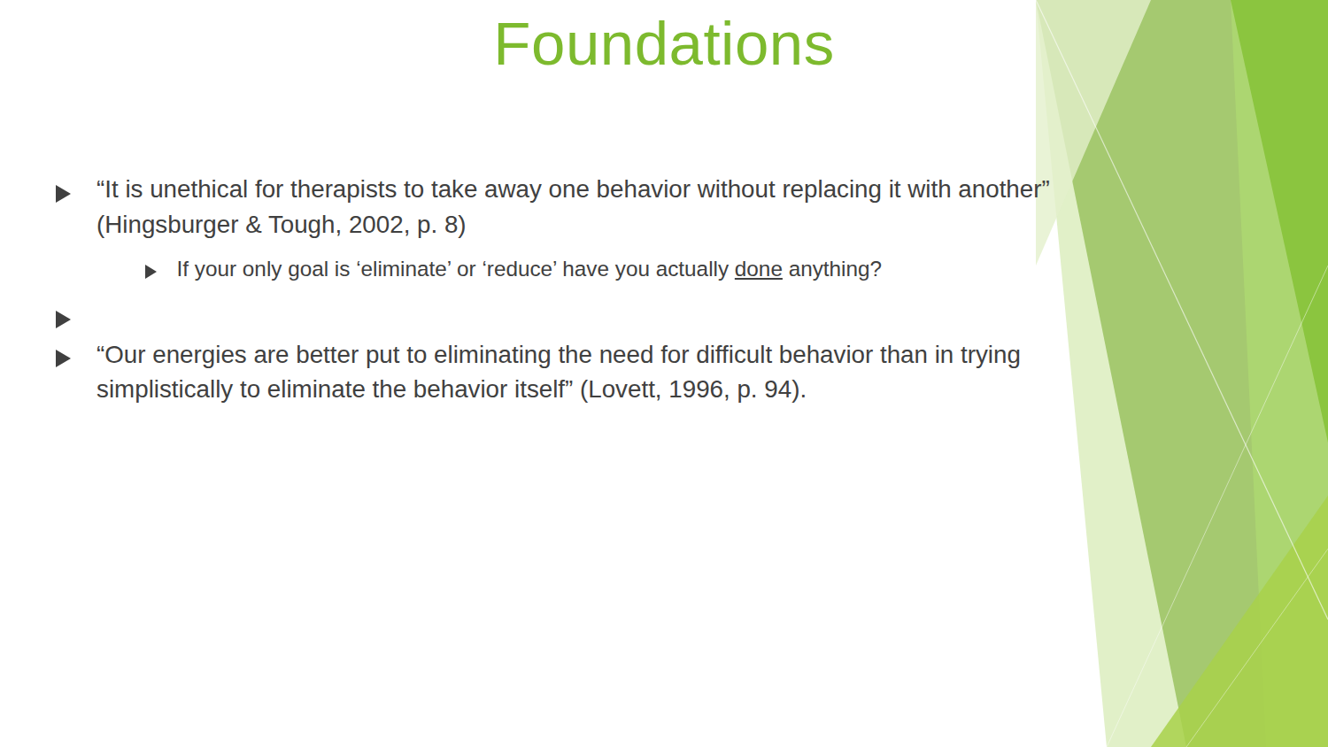Foundations
“It is unethical for therapists to take away one behavior without replacing it with another” (Hingsburger & Tough, 2002, p. 8)
If your only goal is ‘eliminate’ or ‘reduce’ have you actually done anything?
“Our energies are better put to eliminating the need for difficult behavior than in trying simplistically to eliminate the behavior itself” (Lovett, 1996, p. 94).